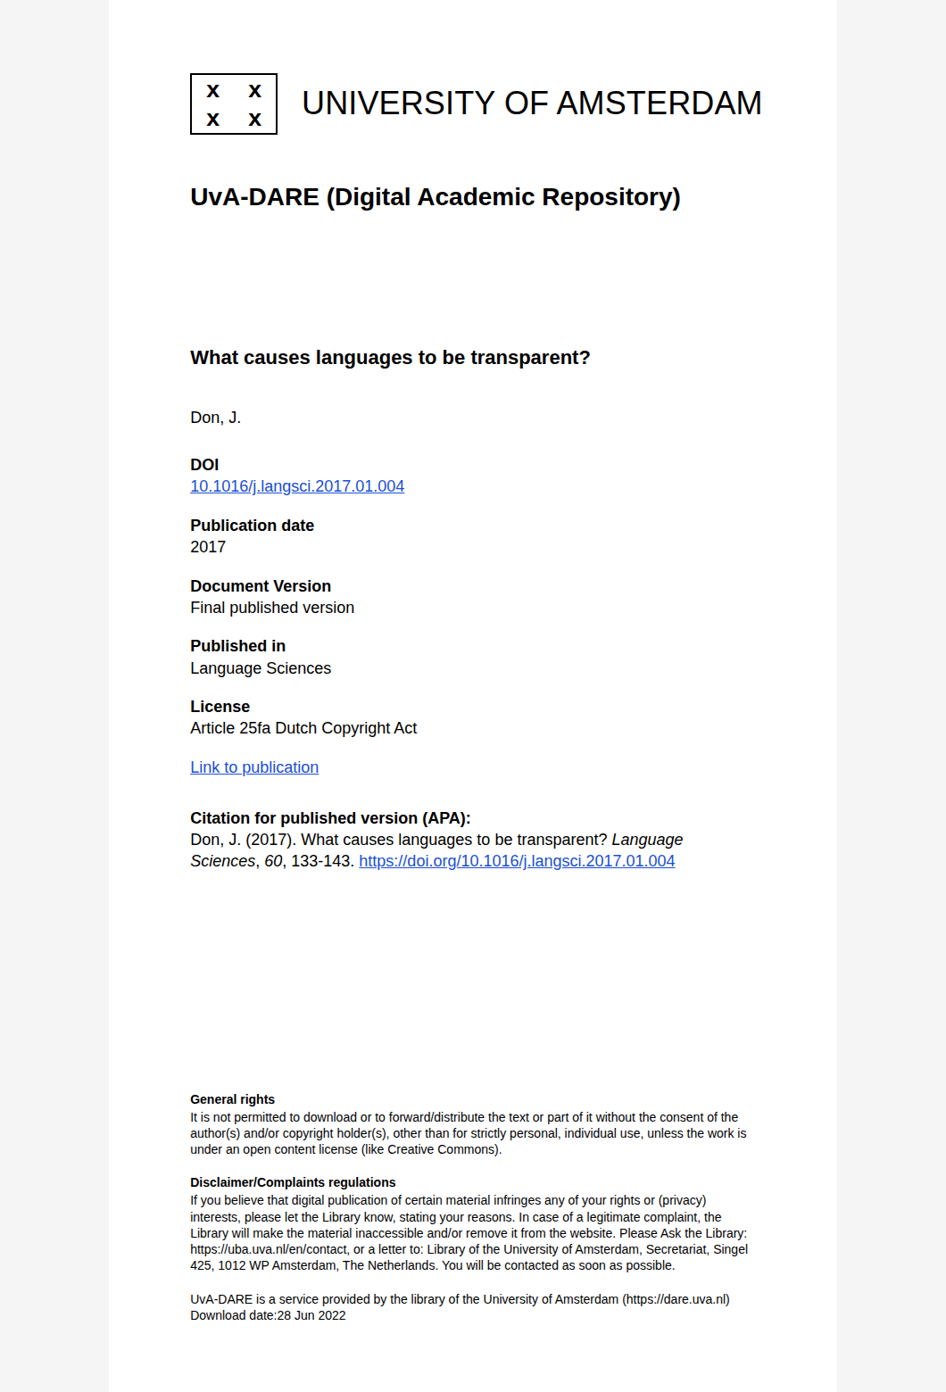xxxx
UNIVERSITY OF AMSTERDAM
UvA-DARE (Digital Academic Repository)
What causes languages to be transparent?
Don, J.
DOI 10.1016/j.langsci.2017.01.004
Publication date 2017
Document Version Final published version
Published in Language Sciences
License Article 25fa Dutch Copyright Act
Link to publication
Citation for published version (APA):
Don, J. (2017). What causes languages to be transparent? Language Sciences, 60, 133-143. https://doi.org/10.1016/j.langsci.2017.01.004
General rights
It is not permitted to download or to forward/distribute the text or part of it without the consent of the author(s) and/or copyright holder(s), other than for strictly personal, individual use, unless the work is under an open content license (like Creative Commons).
Disclaimer/Complaints regulations
If you believe that digital publication of certain material infringes any of your rights or (privacy) interests, please let the Library know, stating your reasons. In case of a legitimate complaint, the Library will make the material inaccessible and/or remove it from the website. Please Ask the Library: https://uba.uva.nl/en/contact, or a letter to: Library of the University of Amsterdam, Secretariat, Singel 425, 1012 WP Amsterdam, The Netherlands. You will be contacted as soon as possible.
UvA-DARE is a service provided by the library of the University of Amsterdam (https://dare.uva.nl)
Download date:28 Jun 2022